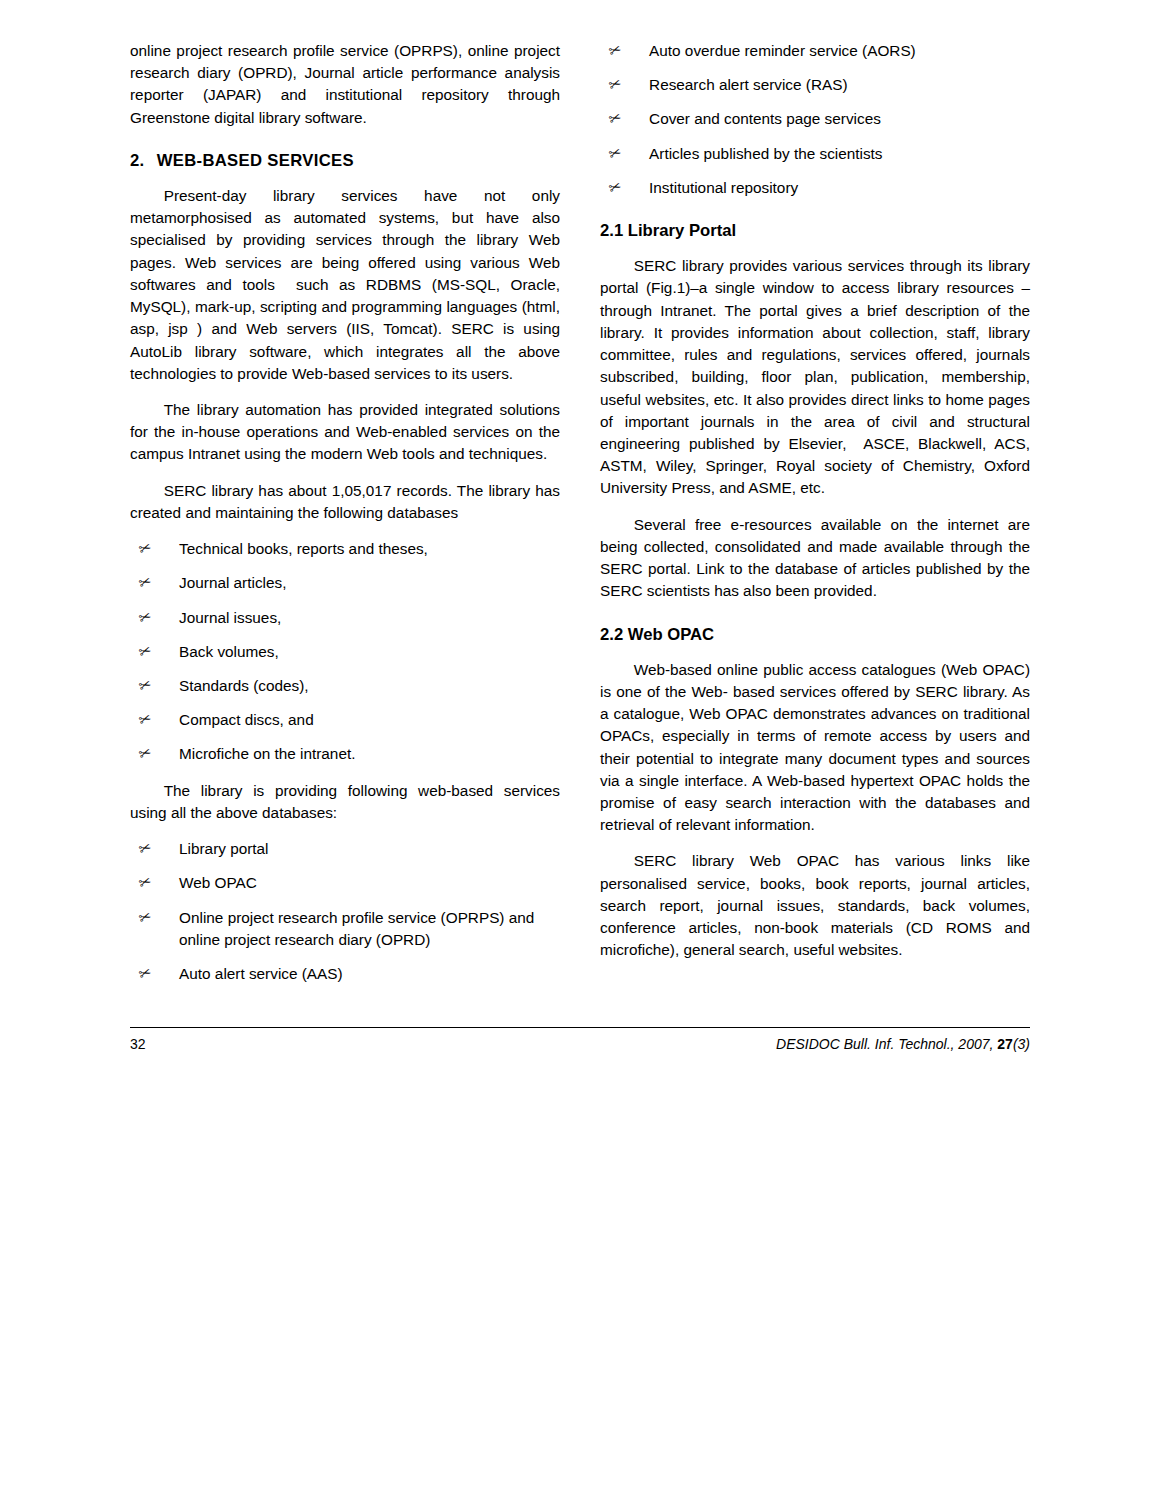online project research profile service (OPRPS), online project research diary (OPRD), Journal article performance analysis reporter (JAPAR) and institutional repository through Greenstone digital library software.
2. WEB-BASED SERVICES
Present-day library services have not only metamorphosised as automated systems, but have also specialised by providing services through the library Web pages. Web services are being offered using various Web softwares and tools such as RDBMS (MS-SQL, Oracle, MySQL), mark-up, scripting and programming languages (html, asp, jsp ) and Web servers (IIS, Tomcat). SERC is using AutoLib library software, which integrates all the above technologies to provide Web-based services to its users.
The library automation has provided integrated solutions for the in-house operations and Web-enabled services on the campus Intranet using the modern Web tools and techniques.
SERC library has about 1,05,017 records. The library has created and maintaining the following databases
Technical books, reports and theses,
Journal articles,
Journal issues,
Back volumes,
Standards (codes),
Compact discs, and
Microfiche on the intranet.
The library is providing following web-based services using all the above databases:
Library portal
Web OPAC
Online project research profile service (OPRPS) and online project research diary (OPRD)
Auto alert service (AAS)
Auto overdue reminder service (AORS)
Research alert service (RAS)
Cover and contents page services
Articles published by the scientists
Institutional repository
2.1 Library Portal
SERC library provides various services through its library portal (Fig.1)–a single window to access library resources – through Intranet. The portal gives a brief description of the library. It provides information about collection, staff, library committee, rules and regulations, services offered, journals subscribed, building, floor plan, publication, membership, useful websites, etc. It also provides direct links to home pages of important journals in the area of civil and structural engineering published by Elsevier, ASCE, Blackwell, ACS, ASTM, Wiley, Springer, Royal society of Chemistry, Oxford University Press, and ASME, etc.
Several free e-resources available on the internet are being collected, consolidated and made available through the SERC portal. Link to the database of articles published by the SERC scientists has also been provided.
2.2 Web OPAC
Web-based online public access catalogues (Web OPAC) is one of the Web- based services offered by SERC library. As a catalogue, Web OPAC demonstrates advances on traditional OPACs, especially in terms of remote access by users and their potential to integrate many document types and sources via a single interface. A Web-based hypertext OPAC holds the promise of easy search interaction with the databases and retrieval of relevant information.
SERC library Web OPAC has various links like personalised service, books, book reports, journal articles, search report, journal issues, standards, back volumes, conference articles, non-book materials (CD ROMS and microfiche), general search, useful websites.
32
DESIDOC Bull. Inf. Technol., 2007, 27(3)